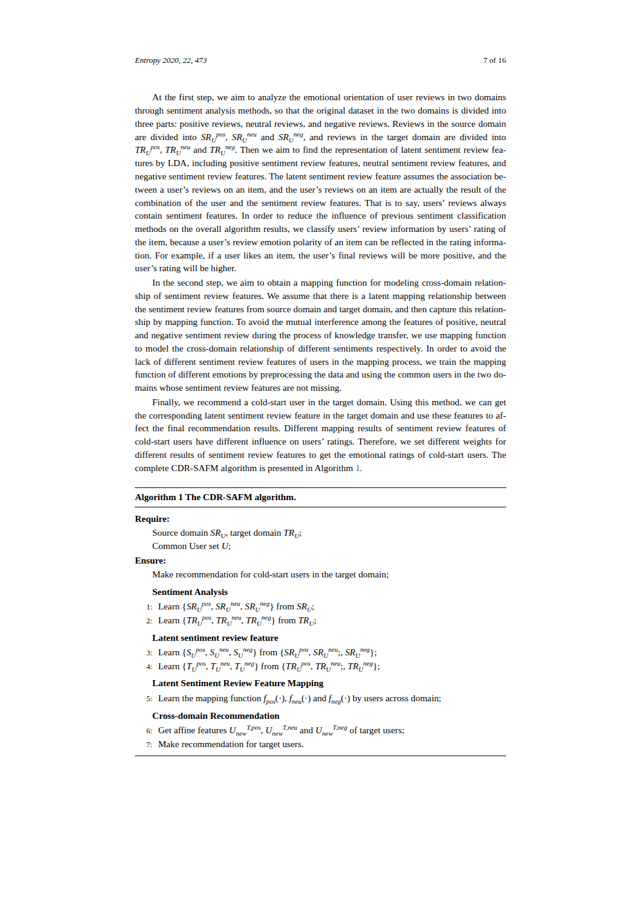Entropy 2020, 22, 473
7 of 16
At the first step, we aim to analyze the emotional orientation of user reviews in two domains through sentiment analysis methods, so that the original dataset in the two domains is divided into three parts: positive reviews, neutral reviews, and negative reviews. Reviews in the source domain are divided into SRUpos, SRUneu and SRUneg, and reviews in the target domain are divided into TRUpos, TRUneu and TRUneg. Then we aim to find the representation of latent sentiment review features by LDA, including positive sentiment review features, neutral sentiment review features, and negative sentiment review features. The latent sentiment review feature assumes the association between a user’s reviews on an item, and the user’s reviews on an item are actually the result of the combination of the user and the sentiment review features. That is to say, users’ reviews always contain sentiment features. In order to reduce the influence of previous sentiment classification methods on the overall algorithm results, we classify users’ review information by users’ rating of the item, because a user’s review emotion polarity of an item can be reflected in the rating information. For example, if a user likes an item, the user’s final reviews will be more positive, and the user’s rating will be higher.
In the second step, we aim to obtain a mapping function for modeling cross-domain relationship of sentiment review features. We assume that there is a latent mapping relationship between the sentiment review features from source domain and target domain, and then capture this relationship by mapping function. To avoid the mutual interference among the features of positive, neutral and negative sentiment review during the process of knowledge transfer, we use mapping function to model the cross-domain relationship of different sentiments respectively. In order to avoid the lack of different sentiment review features of users in the mapping process, we train the mapping function of different emotions by preprocessing the data and using the common users in the two domains whose sentiment review features are not missing.
Finally, we recommend a cold-start user in the target domain. Using this method, we can get the corresponding latent sentiment review feature in the target domain and use these features to affect the final recommendation results. Different mapping results of sentiment review features of cold-start users have different influence on users’ ratings. Therefore, we set different weights for different results of sentiment review features to get the emotional ratings of cold-start users. The complete CDR-SAFM algorithm is presented in Algorithm 1.
Algorithm 1 The CDR-SAFM algorithm.
Require:
Source domain SRU, target domain TRU;
Common User set U;
Ensure:
Make recommendation for cold-start users in the target domain;
Sentiment Analysis
1: Learn {SRUpos, SRUneu, SRUneg} from SRU;
2: Learn {TRUpos, TRUneu, TRUneg} from TRU;
Latent sentiment review feature
3: Learn {SUpos, SUneu, SUneg} from {SRUpos, SRUneu;, SRUneg};
4: Learn {TUpos, TUneu, TUneg} from {TRUpos, TRUneu;, TRUneg};
Latent Sentiment Review Feature Mapping
5: Learn the mapping function fpos(·), fneu(·) and fneg(·) by users across domain;
Cross-domain Recommendation
6: Get affine features UnewT,pos, UnewT,neu and UnewT,neg of target users;
7: Make recommendation for target users.